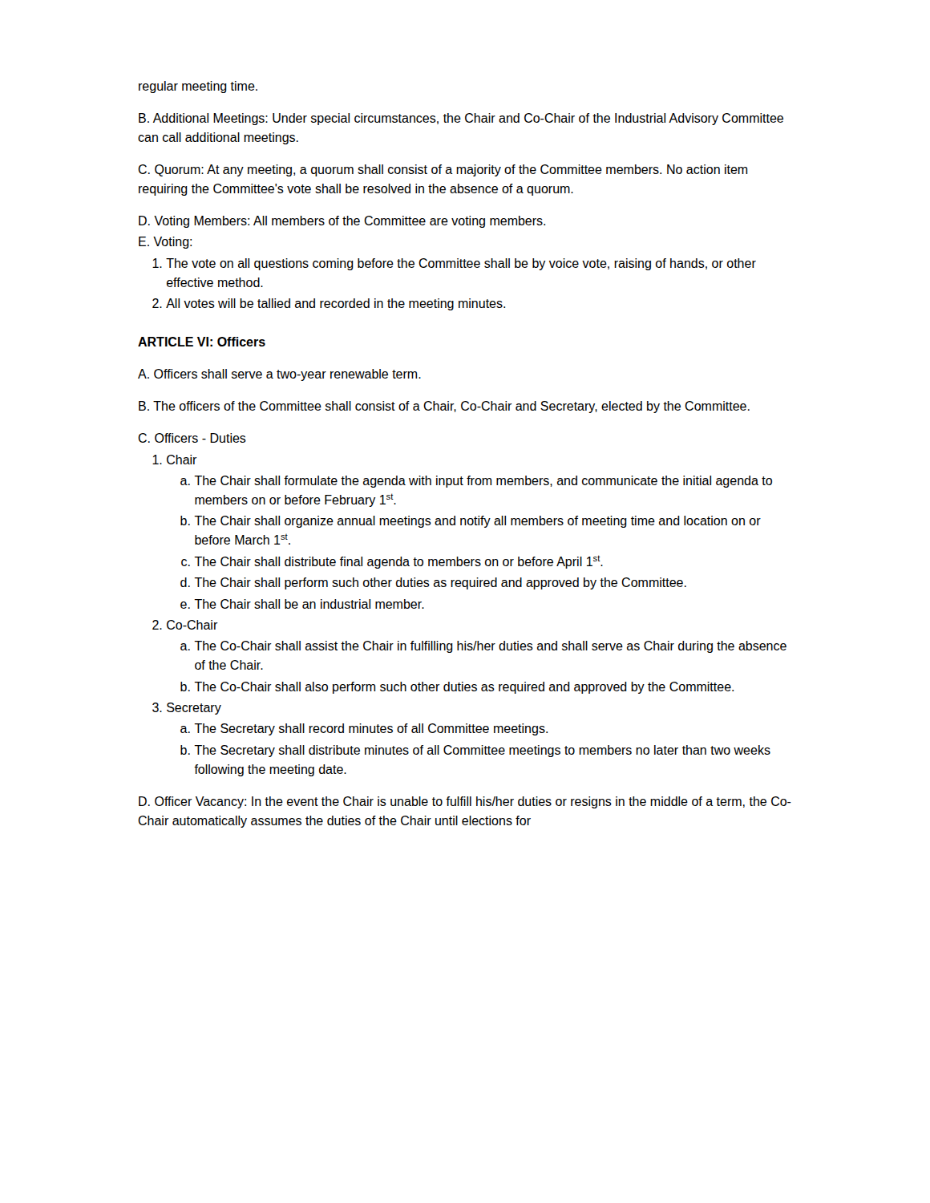regular meeting time.
B. Additional Meetings: Under special circumstances, the Chair and Co-Chair of the Industrial Advisory Committee can call additional meetings.
C. Quorum: At any meeting, a quorum shall consist of a majority of the Committee members. No action item requiring the Committee's vote shall be resolved in the absence of a quorum.
D. Voting Members: All members of the Committee are voting members.
E. Voting:
The vote on all questions coming before the Committee shall be by voice vote, raising of hands, or other effective method.
All votes will be tallied and recorded in the meeting minutes.
ARTICLE VI: Officers
A. Officers shall serve a two-year renewable term.
B. The officers of the Committee shall consist of a Chair, Co-Chair and Secretary, elected by the Committee.
C. Officers - Duties
Chair
The Chair shall formulate the agenda with input from members, and communicate the initial agenda to members on or before February 1st.
The Chair shall organize annual meetings and notify all members of meeting time and location on or before March 1st.
The Chair shall distribute final agenda to members on or before April 1st.
The Chair shall perform such other duties as required and approved by the Committee.
The Chair shall be an industrial member.
Co-Chair
The Co-Chair shall assist the Chair in fulfilling his/her duties and shall serve as Chair during the absence of the Chair.
The Co-Chair shall also perform such other duties as required and approved by the Committee.
Secretary
The Secretary shall record minutes of all Committee meetings.
The Secretary shall distribute minutes of all Committee meetings to members no later than two weeks following the meeting date.
D. Officer Vacancy: In the event the Chair is unable to fulfill his/her duties or resigns in the middle of a term, the Co-Chair automatically assumes the duties of the Chair until elections for